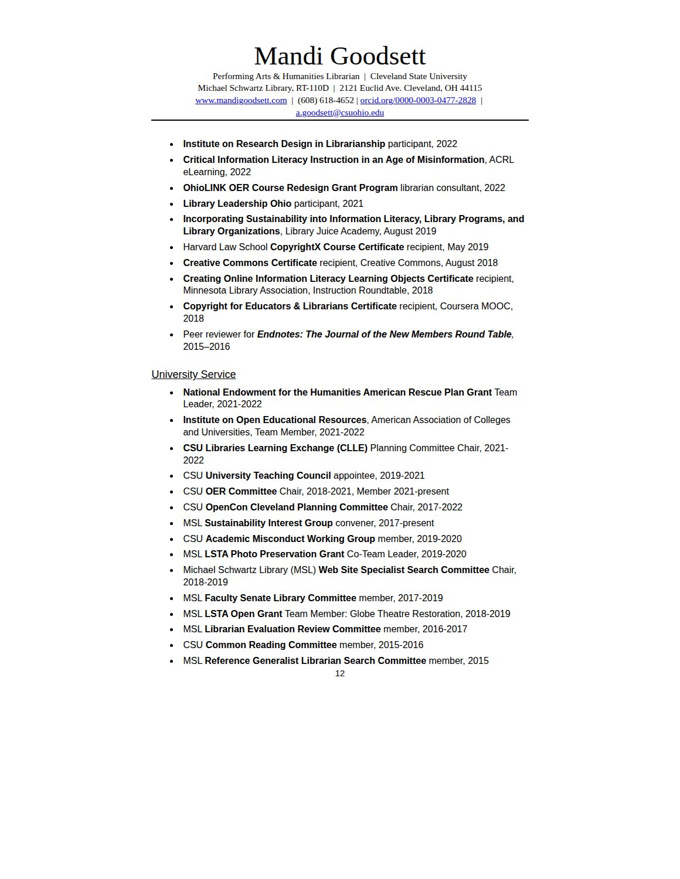Mandi Goodsett
Performing Arts & Humanities Librarian | Cleveland State University
Michael Schwartz Library, RT-110D | 2121 Euclid Ave. Cleveland, OH 44115
www.mandigoodsett.com | (608) 618-4652 | orcid.org/0000-0003-0477-2828 | a.goodsett@csuohio.edu
Institute on Research Design in Librarianship participant, 2022
Critical Information Literacy Instruction in an Age of Misinformation, ACRL eLearning, 2022
OhioLINK OER Course Redesign Grant Program librarian consultant, 2022
Library Leadership Ohio participant, 2021
Incorporating Sustainability into Information Literacy, Library Programs, and Library Organizations, Library Juice Academy, August 2019
Harvard Law School CopyrightX Course Certificate recipient, May 2019
Creative Commons Certificate recipient, Creative Commons, August 2018
Creating Online Information Literacy Learning Objects Certificate recipient, Minnesota Library Association, Instruction Roundtable, 2018
Copyright for Educators & Librarians Certificate recipient, Coursera MOOC, 2018
Peer reviewer for Endnotes: The Journal of the New Members Round Table, 2015–2016
University Service
National Endowment for the Humanities American Rescue Plan Grant Team Leader, 2021-2022
Institute on Open Educational Resources, American Association of Colleges and Universities, Team Member, 2021-2022
CSU Libraries Learning Exchange (CLLE) Planning Committee Chair, 2021-2022
CSU University Teaching Council appointee, 2019-2021
CSU OER Committee Chair, 2018-2021, Member 2021-present
CSU OpenCon Cleveland Planning Committee Chair, 2017-2022
MSL Sustainability Interest Group convener, 2017-present
CSU Academic Misconduct Working Group member, 2019-2020
MSL LSTA Photo Preservation Grant Co-Team Leader, 2019-2020
Michael Schwartz Library (MSL) Web Site Specialist Search Committee Chair, 2018-2019
MSL Faculty Senate Library Committee member, 2017-2019
MSL LSTA Open Grant Team Member: Globe Theatre Restoration, 2018-2019
MSL Librarian Evaluation Review Committee member, 2016-2017
CSU Common Reading Committee member, 2015-2016
MSL Reference Generalist Librarian Search Committee member, 2015
12